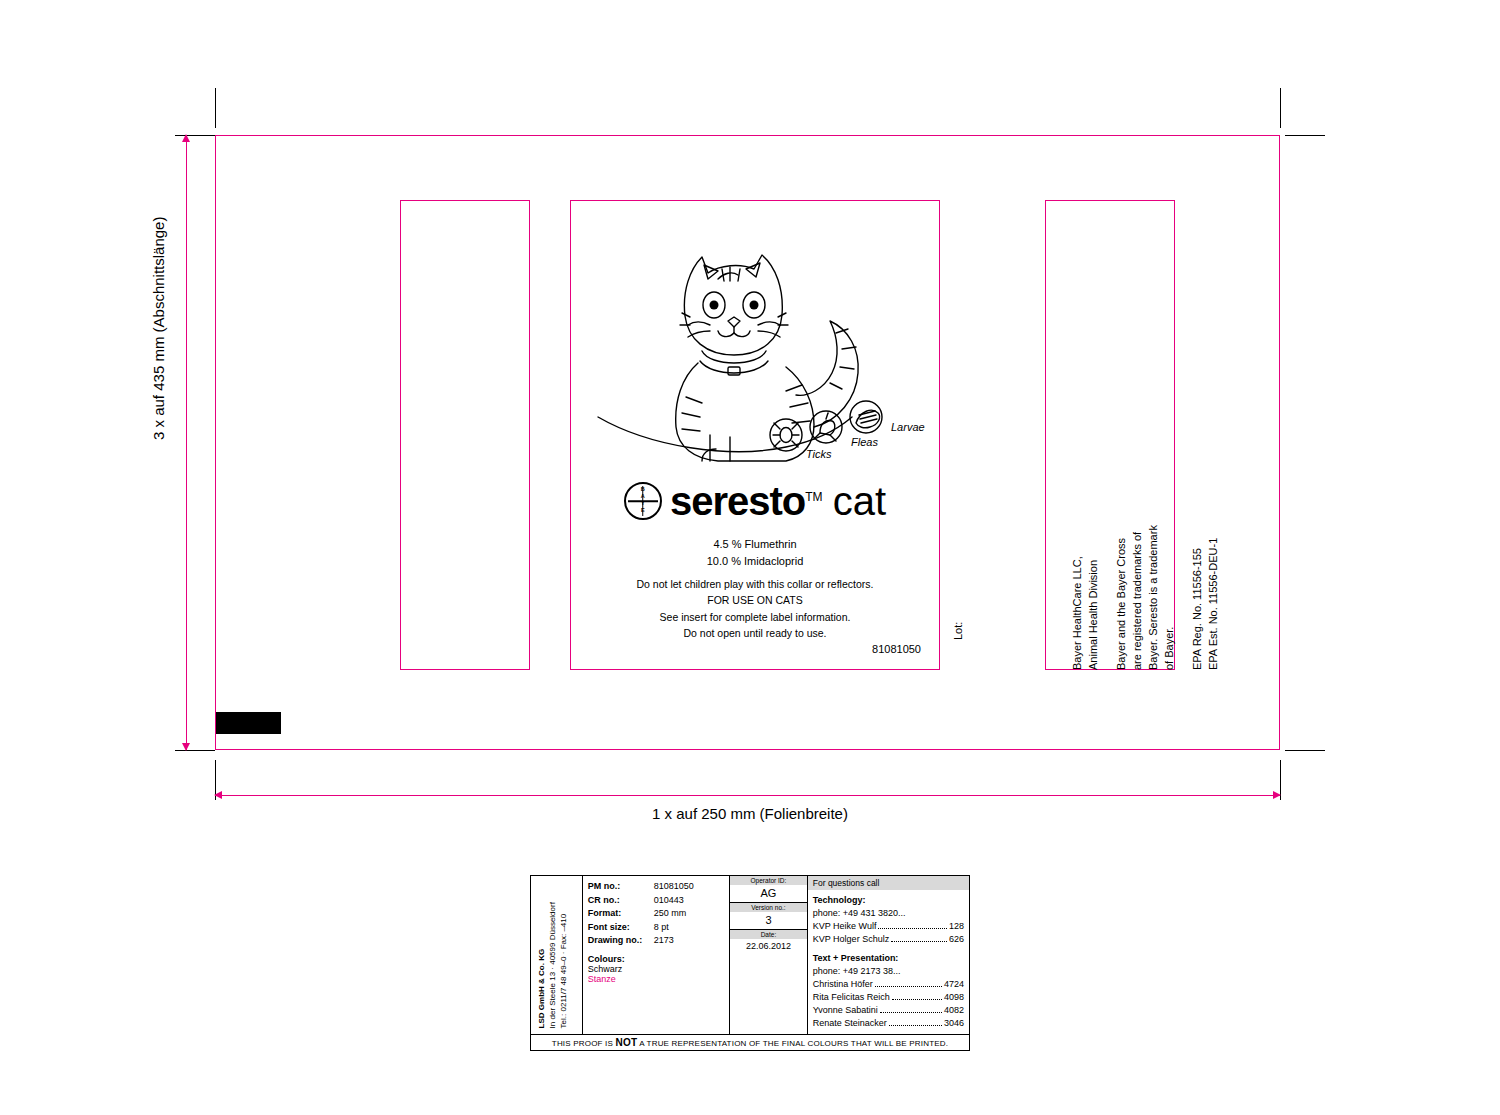3 x auf 435 mm (Abschnittslänge)
1 x auf 250 mm (Folienbreite)
Ticks Fleas Larvae
B A Y E
serestoTM cat
4.5 % Flumethrin
10.0 % Imidacloprid
Do not let children play with this collar or reflectors.
FOR USE ON CATS
See insert for complete label information.
Do not open until ready to use.
81081050
Lot:
Bayer HealthCare LLC,
Animal Health Division
Bayer and the Bayer Cross
are registered trademarks of
Bayer. Seresto is a trademark
of Bayer.
EPA Reg. No. 11556-155
EPA Est. No. 11556-DEU-1
LSD GmbH & Co. KG
In der Steele 13 · 40599 Düsseldorf
Tel.: 0211/7 48 49–0 · Fax: –410
PM no.: 81081050
CR no.: 010443
Format: 250 mm
Font size: 8 pt
Drawing no.: 2173
Colours:
Schwarz
Stanze
Operator ID: AG
Version no.: 3
Date: 22.06.2012
For questions call
Technology:
phone: +49 431 3820...
KVP Heike Wulf 128
KVP Holger Schulz 626
Text + Presentation:
phone: +49 2173 38...
Christina Höfer 4724
Rita Felicitas Reich 4098
Yvonne Sabatini 4082
Renate Steinacker 3046
THIS PROOF IS NOT A TRUE REPRESENTATION OF THE FINAL COLOURS THAT WILL BE PRINTED.